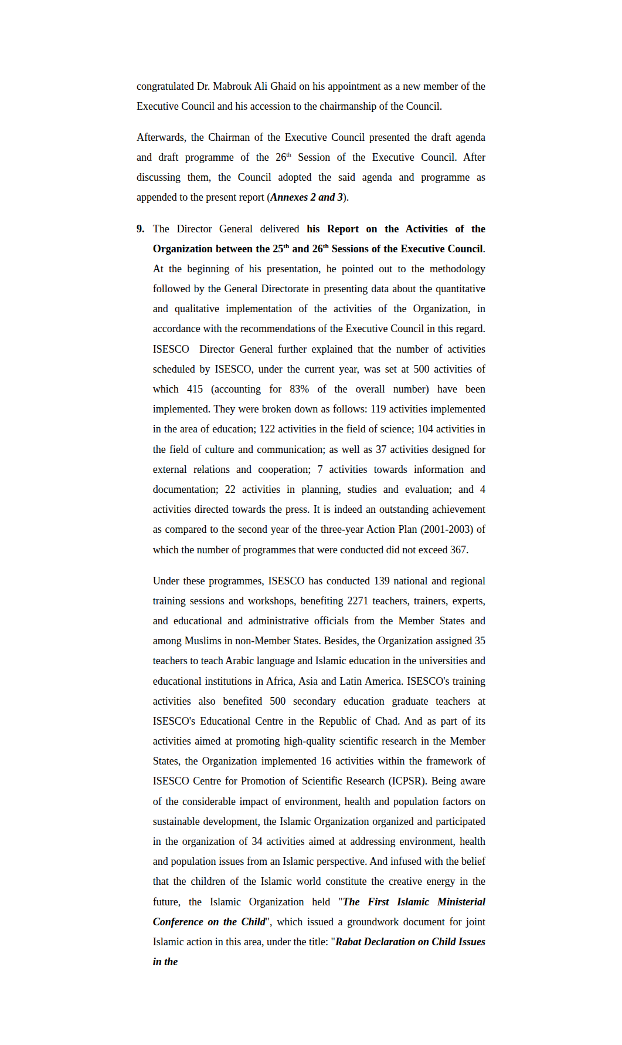congratulated Dr. Mabrouk Ali Ghaid on his appointment as a new member of the Executive Council and his accession to the chairmanship of the Council.
Afterwards, the Chairman of the Executive Council presented the draft agenda and draft programme of the 26th Session of the Executive Council. After discussing them, the Council adopted the said agenda and programme as appended to the present report (Annexes 2 and 3).
9.
The Director General delivered his Report on the Activities of the Organization between the 25th and 26th Sessions of the Executive Council. At the beginning of his presentation, he pointed out to the methodology followed by the General Directorate in presenting data about the quantitative and qualitative implementation of the activities of the Organization, in accordance with the recommendations of the Executive Council in this regard. ISESCO Director General further explained that the number of activities scheduled by ISESCO, under the current year, was set at 500 activities of which 415 (accounting for 83% of the overall number) have been implemented. They were broken down as follows: 119 activities implemented in the area of education; 122 activities in the field of science; 104 activities in the field of culture and communication; as well as 37 activities designed for external relations and cooperation; 7 activities towards information and documentation; 22 activities in planning, studies and evaluation; and 4 activities directed towards the press. It is indeed an outstanding achievement as compared to the second year of the three-year Action Plan (2001-2003) of which the number of programmes that were conducted did not exceed 367.
Under these programmes, ISESCO has conducted 139 national and regional training sessions and workshops, benefiting 2271 teachers, trainers, experts, and educational and administrative officials from the Member States and among Muslims in non-Member States. Besides, the Organization assigned 35 teachers to teach Arabic language and Islamic education in the universities and educational institutions in Africa, Asia and Latin America. ISESCO's training activities also benefited 500 secondary education graduate teachers at ISESCO's Educational Centre in the Republic of Chad. And as part of its activities aimed at promoting high-quality scientific research in the Member States, the Organization implemented 16 activities within the framework of ISESCO Centre for Promotion of Scientific Research (ICPSR). Being aware of the considerable impact of environment, health and population factors on sustainable development, the Islamic Organization organized and participated in the organization of 34 activities aimed at addressing environment, health and population issues from an Islamic perspective. And infused with the belief that the children of the Islamic world constitute the creative energy in the future, the Islamic Organization held "The First Islamic Ministerial Conference on the Child", which issued a groundwork document for joint Islamic action in this area, under the title: "Rabat Declaration on Child Issues in the